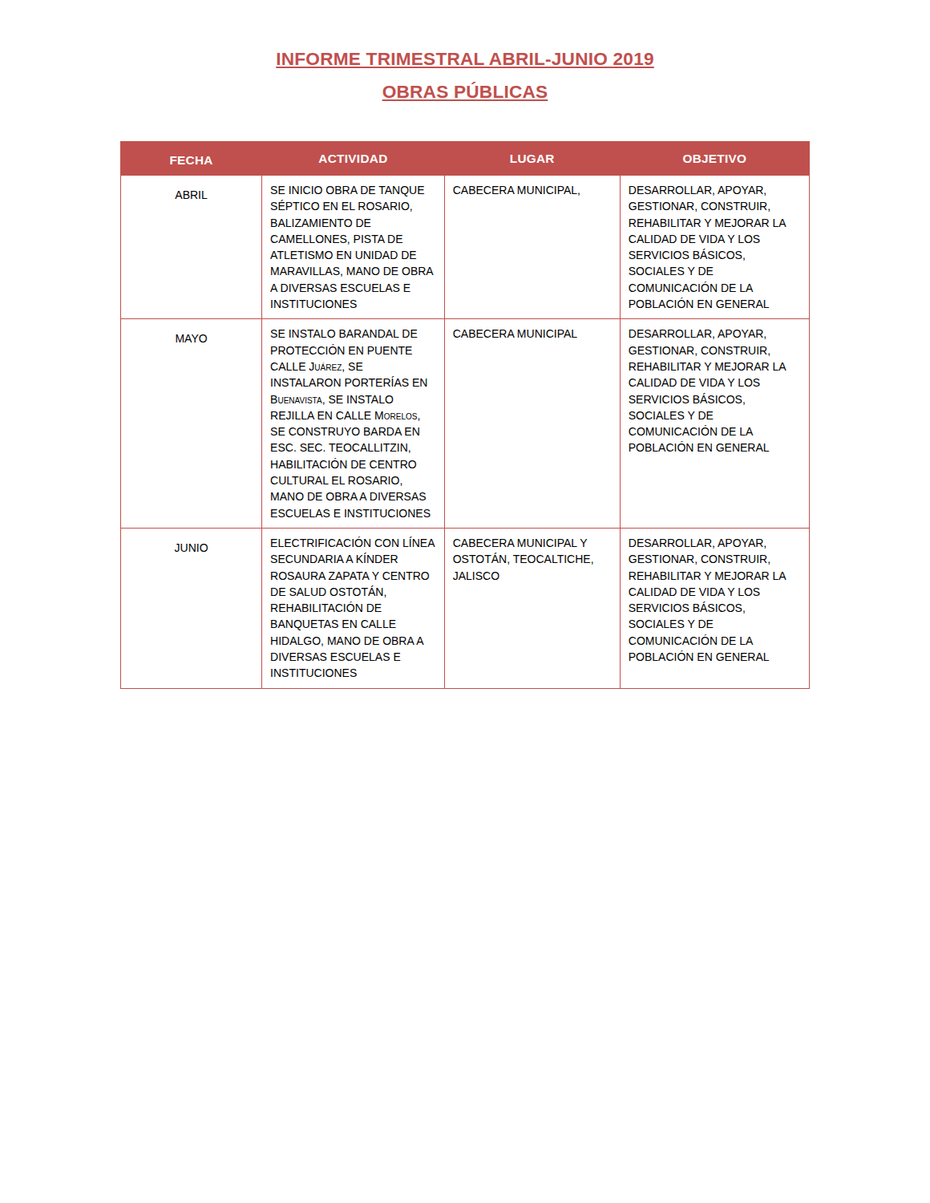INFORME TRIMESTRAL ABRIL-JUNIO 2019
OBRAS PÚBLICAS
| FECHA | ACTIVIDAD | LUGAR | OBJETIVO |
| --- | --- | --- | --- |
| ABRIL | SE INICIO OBRA DE TANQUE SÉPTICO EN EL ROSARIO, BALIZAMIENTO DE CAMELLONES, PISTA DE ATLETISMO EN UNIDAD DE MARAVILLAS, MANO DE OBRA A DIVERSAS ESCUELAS E INSTITUCIONES | CABECERA MUNICIPAL, | DESARROLLAR, APOYAR, GESTIONAR, CONSTRUIR, REHABILITAR Y MEJORAR LA CALIDAD DE VIDA Y LOS SERVICIOS BÁSICOS, SOCIALES Y DE COMUNICACIÓN DE LA POBLACIÓN EN GENERAL |
| MAYO | SE INSTALO BARANDAL DE PROTECCIÓN EN PUENTE CALLE Juárez , SE INSTALARON PORTERÍAS EN Buenavista , SE INSTALO REJILLA EN CALLE Morelos , SE CONSTRUYO BARDA EN ESC. SEC. TEOCALLITZIN, HABILITACIÓN DE CENTRO CULTURAL EL ROSARIO, MANO DE OBRA A DIVERSAS ESCUELAS E INSTITUCIONES | CABECERA MUNICIPAL | DESARROLLAR, APOYAR, GESTIONAR, CONSTRUIR, REHABILITAR Y MEJORAR LA CALIDAD DE VIDA Y LOS SERVICIOS BÁSICOS, SOCIALES Y DE COMUNICACIÓN DE LA POBLACIÓN EN GENERAL |
| JUNIO | ELECTRIFICACIÓN CON LÍNEA SECUNDARIA A KÍNDER ROSAURA ZAPATA Y CENTRO DE SALUD OSTOTÁN, REHABILITACIÓN DE BANQUETAS EN CALLE HIDALGO, MANO DE OBRA A DIVERSAS ESCUELAS E INSTITUCIONES | CABECERA MUNICIPAL Y OSTOTÁN, TEOCALTICHE, JALISCO | DESARROLLAR, APOYAR, GESTIONAR, CONSTRUIR, REHABILITAR Y MEJORAR LA CALIDAD DE VIDA Y LOS SERVICIOS BÁSICOS, SOCIALES Y DE COMUNICACIÓN DE LA POBLACIÓN EN GENERAL |